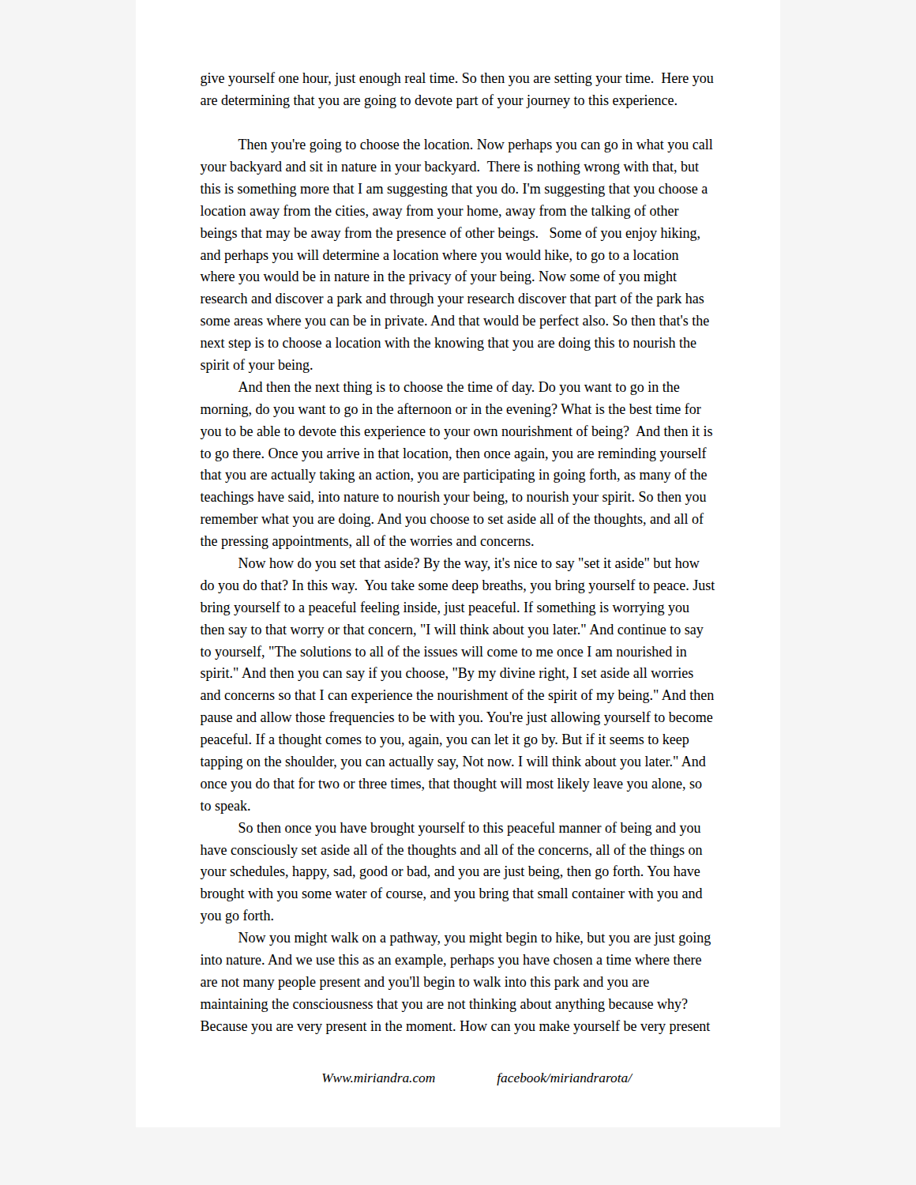give yourself one hour, just enough real time. So then you are setting your time. Here you are determining that you are going to devote part of your journey to this experience.
Then you're going to choose the location. Now perhaps you can go in what you call your backyard and sit in nature in your backyard. There is nothing wrong with that, but this is something more that I am suggesting that you do. I'm suggesting that you choose a location away from the cities, away from your home, away from the talking of other beings that may be away from the presence of other beings. Some of you enjoy hiking, and perhaps you will determine a location where you would hike, to go to a location where you would be in nature in the privacy of your being. Now some of you might research and discover a park and through your research discover that part of the park has some areas where you can be in private. And that would be perfect also. So then that's the next step is to choose a location with the knowing that you are doing this to nourish the spirit of your being.
And then the next thing is to choose the time of day. Do you want to go in the morning, do you want to go in the afternoon or in the evening? What is the best time for you to be able to devote this experience to your own nourishment of being? And then it is to go there. Once you arrive in that location, then once again, you are reminding yourself that you are actually taking an action, you are participating in going forth, as many of the teachings have said, into nature to nourish your being, to nourish your spirit. So then you remember what you are doing. And you choose to set aside all of the thoughts, and all of the pressing appointments, all of the worries and concerns.
Now how do you set that aside? By the way, it's nice to say "set it aside" but how do you do that? In this way. You take some deep breaths, you bring yourself to peace. Just bring yourself to a peaceful feeling inside, just peaceful. If something is worrying you then say to that worry or that concern, "I will think about you later." And continue to say to yourself, "The solutions to all of the issues will come to me once I am nourished in spirit." And then you can say if you choose, "By my divine right, I set aside all worries and concerns so that I can experience the nourishment of the spirit of my being." And then pause and allow those frequencies to be with you. You're just allowing yourself to become peaceful. If a thought comes to you, again, you can let it go by. But if it seems to keep tapping on the shoulder, you can actually say, Not now. I will think about you later." And once you do that for two or three times, that thought will most likely leave you alone, so to speak.
So then once you have brought yourself to this peaceful manner of being and you have consciously set aside all of the thoughts and all of the concerns, all of the things on your schedules, happy, sad, good or bad, and you are just being, then go forth. You have brought with you some water of course, and you bring that small container with you and you go forth.
Now you might walk on a pathway, you might begin to hike, but you are just going into nature. And we use this as an example, perhaps you have chosen a time where there are not many people present and you'll begin to walk into this park and you are maintaining the consciousness that you are not thinking about anything because why? Because you are very present in the moment. How can you make yourself be very present
Www.miriandra.com facebook/miriandrarota/